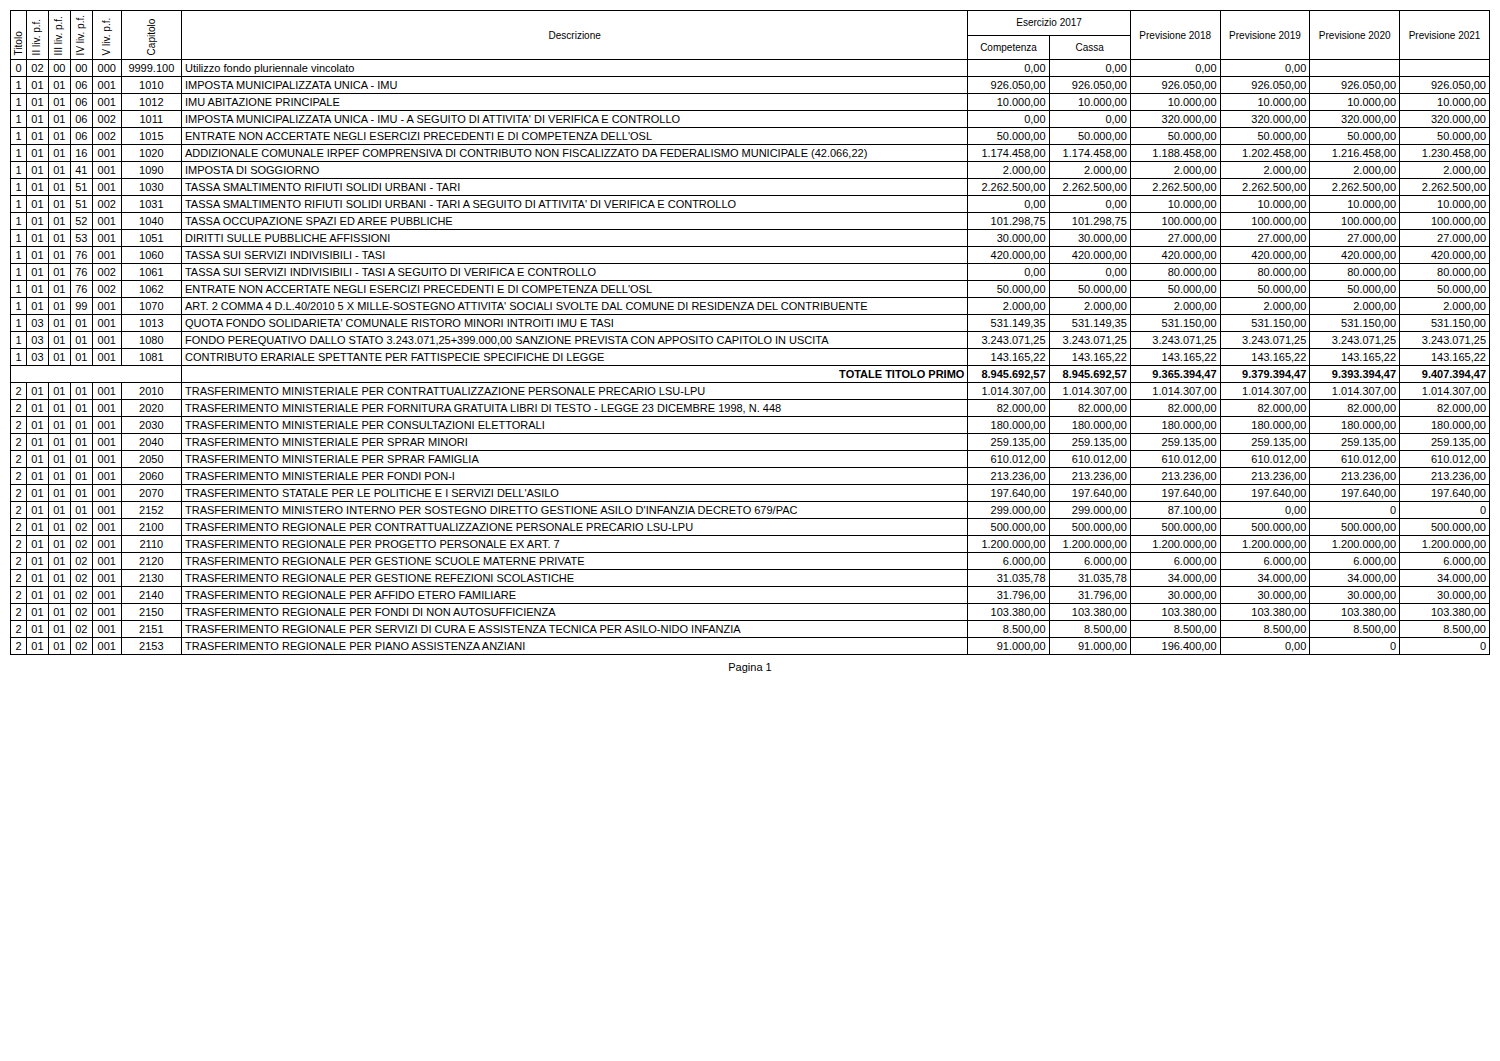| Titolo | II liv. p.f. | III liv. p.f. | IV liv. p.f. | V liv. p.f. | Capitolo | Descrizione | Esercizio 2017 | Previsione 2018 | Previsione 2019 | Previsione 2020 | Previsione 2021 |
| --- | --- | --- | --- | --- | --- | --- | --- | --- | --- | --- | --- |
| Competenza | Cassa |
| 0 | 02 | 00 | 00 | 000 | 9999.100 | Utilizzo fondo pluriennale vincolato | 0,00 | 0,00 | 0,00 | 0,00 | | |
| 1 | 01 | 01 | 06 | 001 | 1010 | IMPOSTA MUNICIPALIZZATA UNICA - IMU | 926.050,00 | 926.050,00 | 926.050,00 | 926.050,00 | 926.050,00 | 926.050,00 |
| 1 | 01 | 01 | 06 | 001 | 1012 | IMU ABITAZIONE PRINCIPALE | 10.000,00 | 10.000,00 | 10.000,00 | 10.000,00 | 10.000,00 | 10.000,00 |
| 1 | 01 | 01 | 06 | 002 | 1011 | IMPOSTA MUNICIPALIZZATA UNICA - IMU - A SEGUITO DI ATTIVITA' DI VERIFICA E CONTROLLO | 0,00 | 0,00 | 320.000,00 | 320.000,00 | 320.000,00 | 320.000,00 |
| 1 | 01 | 01 | 06 | 002 | 1015 | ENTRATE NON ACCERTATE NEGLI ESERCIZI PRECEDENTI E DI COMPETENZA DELL'OSL | 50.000,00 | 50.000,00 | 50.000,00 | 50.000,00 | 50.000,00 | 50.000,00 |
| 1 | 01 | 01 | 16 | 001 | 1020 | ADDIZIONALE COMUNALE IRPEF COMPRENSIVA DI CONTRIBUTO NON FISCALIZZATO DA FEDERALISMO MUNICIPALE (42.066,22) | 1.174.458,00 | 1.174.458,00 | 1.188.458,00 | 1.202.458,00 | 1.216.458,00 | 1.230.458,00 |
| 1 | 01 | 01 | 41 | 001 | 1090 | IMPOSTA DI SOGGIORNO | 2.000,00 | 2.000,00 | 2.000,00 | 2.000,00 | 2.000,00 | 2.000,00 |
| 1 | 01 | 01 | 51 | 001 | 1030 | TASSA SMALTIMENTO RIFIUTI SOLIDI URBANI - TARI | 2.262.500,00 | 2.262.500,00 | 2.262.500,00 | 2.262.500,00 | 2.262.500,00 | 2.262.500,00 |
| 1 | 01 | 01 | 51 | 002 | 1031 | TASSA SMALTIMENTO RIFIUTI SOLIDI URBANI - TARI A SEGUITO DI ATTIVITA' DI VERIFICA E CONTROLLO | 0,00 | 0,00 | 10.000,00 | 10.000,00 | 10.000,00 | 10.000,00 |
| 1 | 01 | 01 | 52 | 001 | 1040 | TASSA OCCUPAZIONE SPAZI ED AREE PUBBLICHE | 101.298,75 | 101.298,75 | 100.000,00 | 100.000,00 | 100.000,00 | 100.000,00 |
| 1 | 01 | 01 | 53 | 001 | 1051 | DIRITTI SULLE PUBBLICHE AFFISSIONI | 30.000,00 | 30.000,00 | 27.000,00 | 27.000,00 | 27.000,00 | 27.000,00 |
| 1 | 01 | 01 | 76 | 001 | 1060 | TASSA SUI SERVIZI INDIVISIBILI - TASI | 420.000,00 | 420.000,00 | 420.000,00 | 420.000,00 | 420.000,00 | 420.000,00 |
| 1 | 01 | 01 | 76 | 002 | 1061 | TASSA SUI SERVIZI INDIVISIBILI - TASI A SEGUITO DI VERIFICA E CONTROLLO | 0,00 | 0,00 | 80.000,00 | 80.000,00 | 80.000,00 | 80.000,00 |
| 1 | 01 | 01 | 76 | 002 | 1062 | ENTRATE NON ACCERTATE NEGLI ESERCIZI PRECEDENTI E DI COMPETENZA DELL'OSL | 50.000,00 | 50.000,00 | 50.000,00 | 50.000,00 | 50.000,00 | 50.000,00 |
| 1 | 01 | 01 | 99 | 001 | 1070 | ART. 2 COMMA 4 D.L.40/2010 5 X MILLE-SOSTEGNO ATTIVITA' SOCIALI SVOLTE DAL COMUNE DI RESIDENZA DEL CONTRIBUENTE | 2.000,00 | 2.000,00 | 2.000,00 | 2.000,00 | 2.000,00 | 2.000,00 |
| 1 | 03 | 01 | 01 | 001 | 1013 | QUOTA FONDO SOLIDARIETA' COMUNALE RISTORO MINORI INTROITI IMU E TASI | 531.149,35 | 531.149,35 | 531.150,00 | 531.150,00 | 531.150,00 | 531.150,00 |
| 1 | 03 | 01 | 01 | 001 | 1080 | FONDO PEREQUATIVO DALLO STATO 3.243.071,25+399.000,00 SANZIONE PREVISTA CON APPOSITO CAPITOLO IN USCITA | 3.243.071,25 | 3.243.071,25 | 3.243.071,25 | 3.243.071,25 | 3.243.071,25 | 3.243.071,25 |
| 1 | 03 | 01 | 01 | 001 | 1081 | CONTRIBUTO ERARIALE SPETTANTE PER FATTISPECIE SPECIFICHE DI LEGGE | 143.165,22 | 143.165,22 | 143.165,22 | 143.165,22 | 143.165,22 | 143.165,22 |
| | TOTALE TITOLO PRIMO | 8.945.692,57 | 8.945.692,57 | 9.365.394,47 | 9.379.394,47 | 9.393.394,47 | 9.407.394,47 |
| 2 | 01 | 01 | 01 | 001 | 2010 | TRASFERIMENTO MINISTERIALE PER CONTRATTUALIZZAZIONE PERSONALE PRECARIO LSU-LPU | 1.014.307,00 | 1.014.307,00 | 1.014.307,00 | 1.014.307,00 | 1.014.307,00 | 1.014.307,00 |
| 2 | 01 | 01 | 01 | 001 | 2020 | TRASFERIMENTO MINISTERIALE PER FORNITURA GRATUITA LIBRI DI TESTO - LEGGE 23 DICEMBRE 1998, N. 448 | 82.000,00 | 82.000,00 | 82.000,00 | 82.000,00 | 82.000,00 | 82.000,00 |
| 2 | 01 | 01 | 01 | 001 | 2030 | TRASFERIMENTO MINISTERIALE PER CONSULTAZIONI ELETTORALI | 180.000,00 | 180.000,00 | 180.000,00 | 180.000,00 | 180.000,00 | 180.000,00 |
| 2 | 01 | 01 | 01 | 001 | 2040 | TRASFERIMENTO MINISTERIALE PER SPRAR MINORI | 259.135,00 | 259.135,00 | 259.135,00 | 259.135,00 | 259.135,00 | 259.135,00 |
| 2 | 01 | 01 | 01 | 001 | 2050 | TRASFERIMENTO MINISTERIALE PER SPRAR FAMIGLIA | 610.012,00 | 610.012,00 | 610.012,00 | 610.012,00 | 610.012,00 | 610.012,00 |
| 2 | 01 | 01 | 01 | 001 | 2060 | TRASFERIMENTO MINISTERIALE PER FONDI PON-I | 213.236,00 | 213.236,00 | 213.236,00 | 213.236,00 | 213.236,00 | 213.236,00 |
| 2 | 01 | 01 | 01 | 001 | 2070 | TRASFERIMENTO STATALE PER LE POLITICHE E I SERVIZI DELL'ASILO | 197.640,00 | 197.640,00 | 197.640,00 | 197.640,00 | 197.640,00 | 197.640,00 |
| 2 | 01 | 01 | 01 | 001 | 2152 | TRASFERIMENTO MINISTERO INTERNO PER SOSTEGNO DIRETTO GESTIONE ASILO D'INFANZIA DECRETO 679/PAC | 299.000,00 | 299.000,00 | 87.100,00 | 0,00 | 0 | 0 |
| 2 | 01 | 01 | 02 | 001 | 2100 | TRASFERIMENTO REGIONALE PER CONTRATTUALIZZAZIONE PERSONALE PRECARIO LSU-LPU | 500.000,00 | 500.000,00 | 500.000,00 | 500.000,00 | 500.000,00 | 500.000,00 |
| 2 | 01 | 01 | 02 | 001 | 2110 | TRASFERIMENTO REGIONALE PER PROGETTO PERSONALE EX ART. 7 | 1.200.000,00 | 1.200.000,00 | 1.200.000,00 | 1.200.000,00 | 1.200.000,00 | 1.200.000,00 |
| 2 | 01 | 01 | 02 | 001 | 2120 | TRASFERIMENTO REGIONALE PER GESTIONE SCUOLE MATERNE PRIVATE | 6.000,00 | 6.000,00 | 6.000,00 | 6.000,00 | 6.000,00 | 6.000,00 |
| 2 | 01 | 01 | 02 | 001 | 2130 | TRASFERIMENTO REGIONALE PER GESTIONE REFEZIONI SCOLASTICHE | 31.035,78 | 31.035,78 | 34.000,00 | 34.000,00 | 34.000,00 | 34.000,00 |
| 2 | 01 | 01 | 02 | 001 | 2140 | TRASFERIMENTO REGIONALE PER AFFIDO ETERO FAMILIARE | 31.796,00 | 31.796,00 | 30.000,00 | 30.000,00 | 30.000,00 | 30.000,00 |
| 2 | 01 | 01 | 02 | 001 | 2150 | TRASFERIMENTO REGIONALE PER FONDI DI NON AUTOSUFFICIENZA | 103.380,00 | 103.380,00 | 103.380,00 | 103.380,00 | 103.380,00 | 103.380,00 |
| 2 | 01 | 01 | 02 | 001 | 2151 | TRASFERIMENTO REGIONALE PER SERVIZI DI CURA E ASSISTENZA TECNICA PER ASILO-NIDO INFANZIA | 8.500,00 | 8.500,00 | 8.500,00 | 8.500,00 | 8.500,00 | 8.500,00 |
| 2 | 01 | 01 | 02 | 001 | 2153 | TRASFERIMENTO REGIONALE PER PIANO ASSISTENZA ANZIANI | 91.000,00 | 91.000,00 | 196.400,00 | 0,00 | 0 | 0 |
Pagina 1